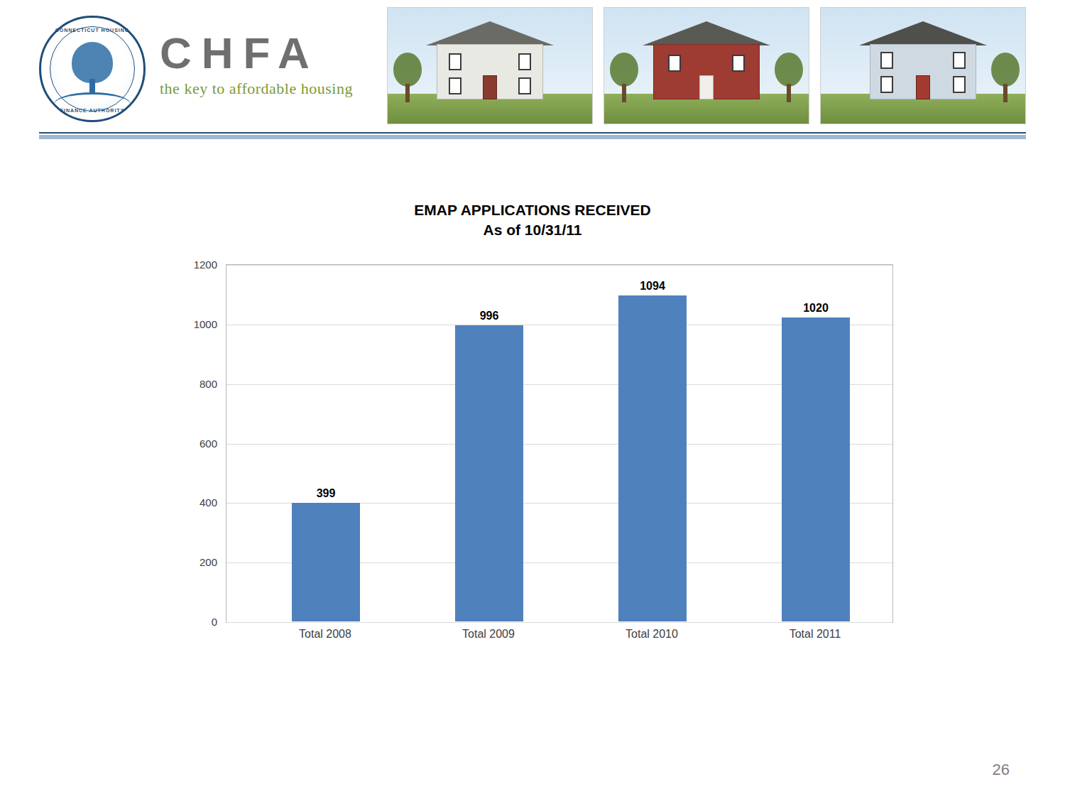Connecticut Housing
Finance Authority
CHFA
the key to affordable housing
EMAP APPLICATIONS RECEIVED
As of 10/31/11
399
996
1094
1020
1200
1000
800
600
400
200
0
Total 2008
Total 2009
Total 2010
Total 2011
26